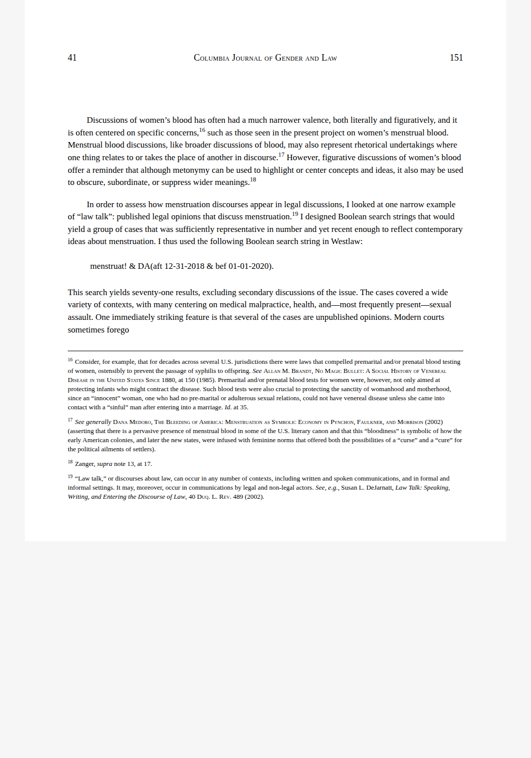41 Columbia Journal of Gender and Law 151
Discussions of women’s blood has often had a much narrower valence, both literally and figuratively, and it is often centered on specific concerns,16 such as those seen in the present project on women’s menstrual blood. Menstrual blood discussions, like broader discussions of blood, may also represent rhetorical undertakings where one thing relates to or takes the place of another in discourse.17 However, figurative discussions of women’s blood offer a reminder that although metonymy can be used to highlight or center concepts and ideas, it also may be used to obscure, subordinate, or suppress wider meanings.18
In order to assess how menstruation discourses appear in legal discussions, I looked at one narrow example of “law talk”: published legal opinions that discuss menstruation.19 I designed Boolean search strings that would yield a group of cases that was sufficiently representative in number and yet recent enough to reflect contemporary ideas about menstruation. I thus used the following Boolean search string in Westlaw:
menstruat! & DA(aft 12-31-2018 & bef 01-01-2020).
This search yields seventy-one results, excluding secondary discussions of the issue. The cases covered a wide variety of contexts, with many centering on medical malpractice, health, and—most frequently present—sexual assault. One immediately striking feature is that several of the cases are unpublished opinions. Modern courts sometimes forego
16 Consider, for example, that for decades across several U.S. jurisdictions there were laws that compelled premarital and/or prenatal blood testing of women, ostensibly to prevent the passage of syphilis to offspring. See Allan M. Brandt, No Magic Bullet: A Social History of Venereal Disease in the United States Since 1880, at 150 (1985). Premarital and/or prenatal blood tests for women were, however, not only aimed at protecting infants who might contract the disease. Such blood tests were also crucial to protecting the sanctity of womanhood and motherhood, since an “innocent” woman, one who had no pre-marital or adulterous sexual relations, could not have venereal disease unless she came into contact with a “sinful” man after entering into a marriage. Id. at 35.
17 See generally Dana Medoro, The Bleeding of America: Menstruation as Symbolic Economy in Pynchon, Faulkner, and Morrison (2002) (asserting that there is a pervasive presence of menstrual blood in some of the U.S. literary canon and that this “bloodiness” is symbolic of how the early American colonies, and later the new states, were infused with feminine norms that offered both the possibilities of a “curse” and a “cure” for the political ailments of settlers).
18 Zanger, supra note 13, at 17.
19 “Law talk,” or discourses about law, can occur in any number of contexts, including written and spoken communications, and in formal and informal settings. It may, moreover, occur in communications by legal and non-legal actors. See, e.g., Susan L. DeJarnatt, Law Talk: Speaking, Writing, and Entering the Discourse of Law, 40 Duq. L. Rev. 489 (2002).